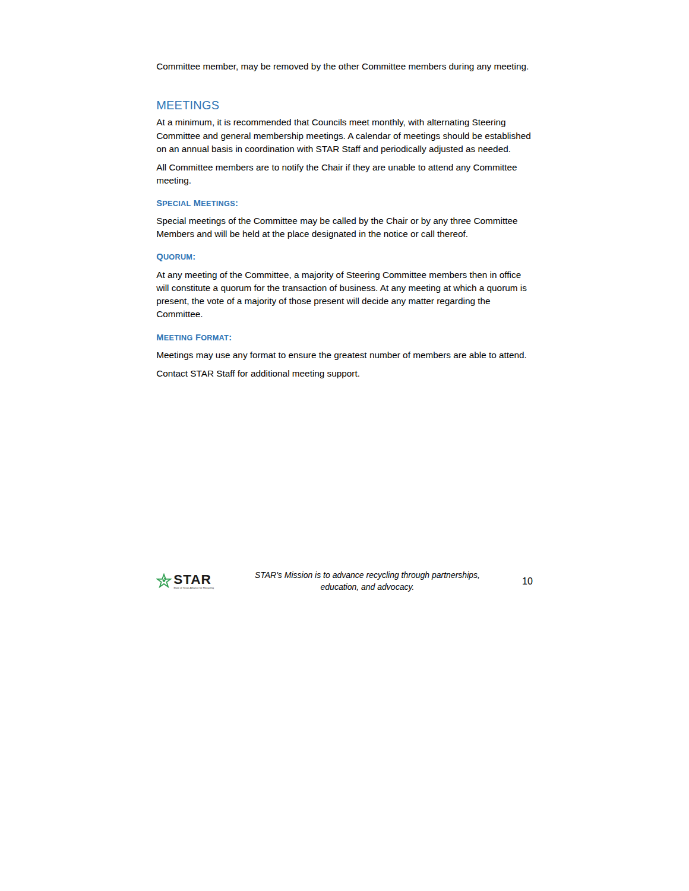Committee member, may be removed by the other Committee members during any meeting.
MEETINGS
At a minimum, it is recommended that Councils meet monthly, with alternating Steering Committee and general membership meetings. A calendar of meetings should be established on an annual basis in coordination with STAR Staff and periodically adjusted as needed.
All Committee members are to notify the Chair if they are unable to attend any Committee meeting.
SPECIAL MEETINGS:
Special meetings of the Committee may be called by the Chair or by any three Committee Members and will be held at the place designated in the notice or call thereof.
QUORUM:
At any meeting of the Committee, a majority of Steering Committee members then in office will constitute a quorum for the transaction of business. At any meeting at which a quorum is present, the vote of a majority of those present will decide any matter regarding the Committee.
MEETING FORMAT:
Meetings may use any format to ensure the greatest number of members are able to attend.
Contact STAR Staff for additional meeting support.
STAR State of Texas Alliance for Recycling
STAR's Mission is to advance recycling through partnerships, education, and advocacy.
10